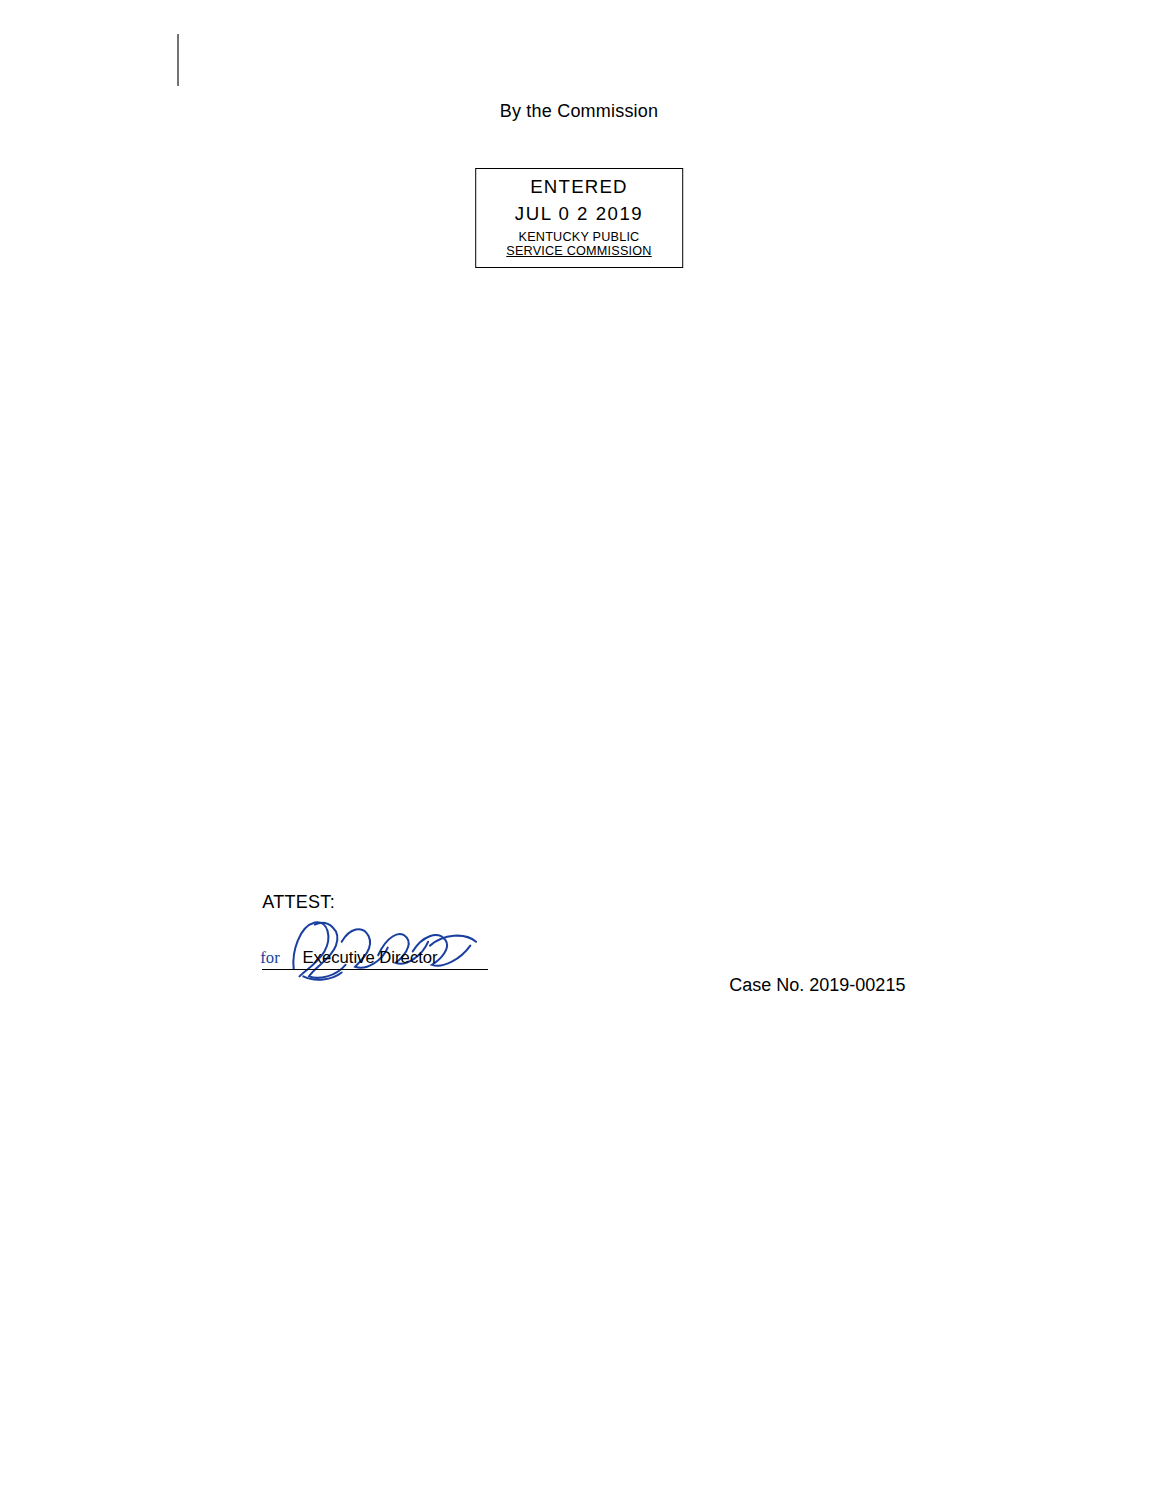By the Commission
ENTERED
JUL 0 2 2019
KENTUCKY PUBLIC
SERVICE COMMISSION
ATTEST:
for
Executive Director
Case No. 2019-00215